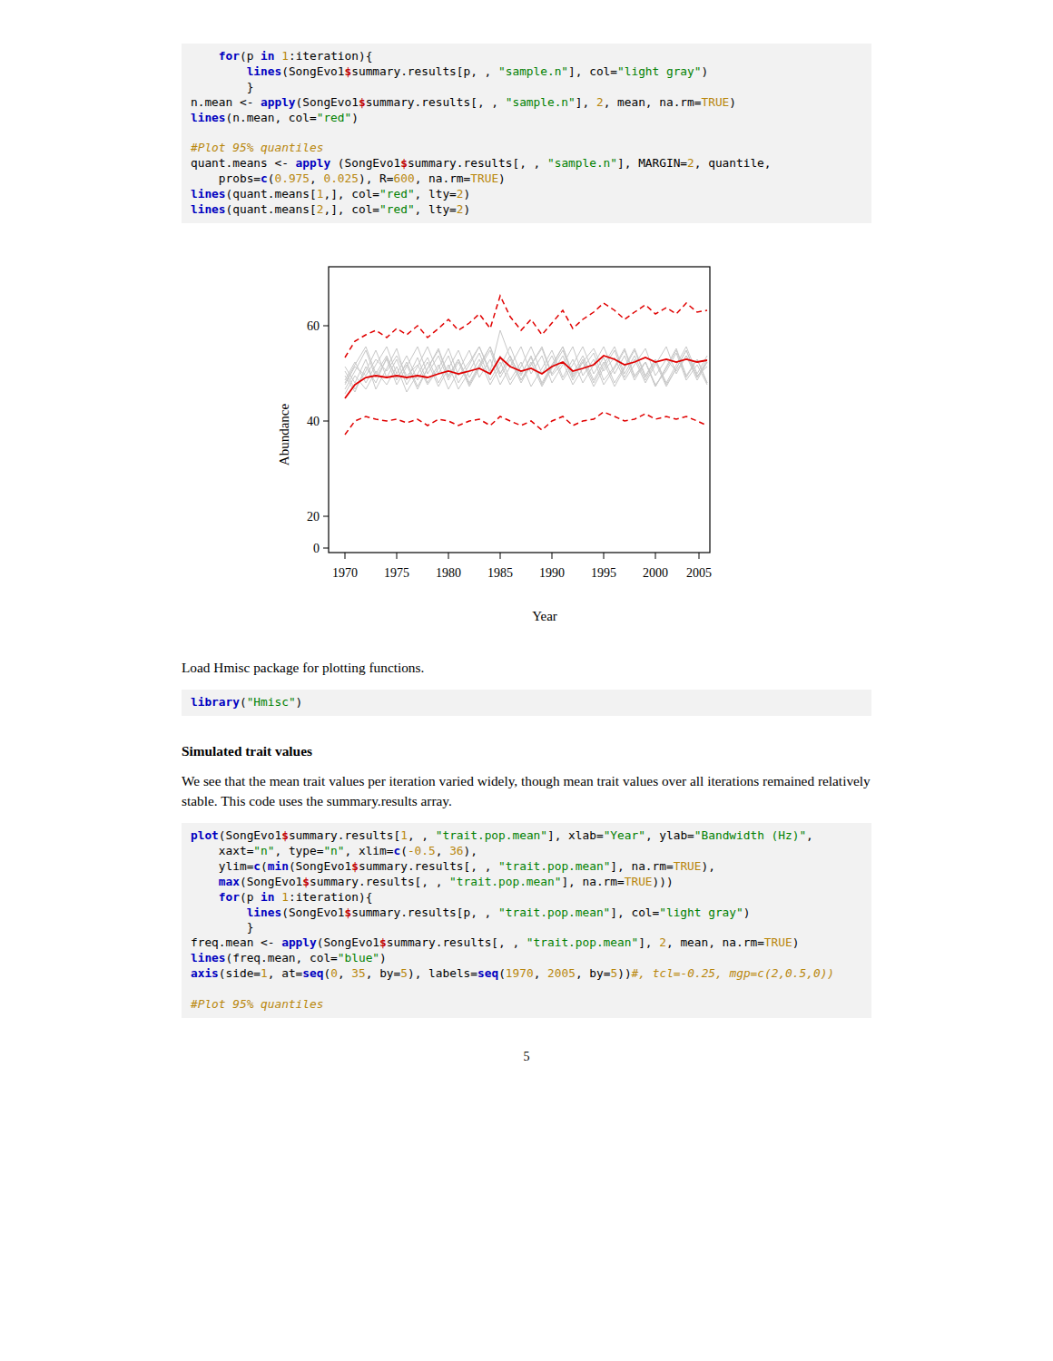for(p in 1:iteration){
        lines(SongEvo1$summary.results[p, , "sample.n"], col="light gray")
        }
n.mean <- apply(SongEvo1$summary.results[, , "sample.n"], 2, mean, na.rm=TRUE)
lines(n.mean, col="red")

#Plot 95% quantiles
quant.means <- apply (SongEvo1$summary.results[, , "sample.n"], MARGIN=2, quantile,
    probs=c(0.975, 0.025), R=600, na.rm=TRUE)
lines(quant.means[1,], col="red", lty=2)
lines(quant.means[2,], col="red", lty=2)
Abundance Year 60 40 20 0 1970 1975 1980 1985 1990 1995 2000 2005
Load Hmisc package for plotting functions.
library("Hmisc")
Simulated trait values
We see that the mean trait values per iteration varied widely, though mean trait values over all iterations remained relatively stable. This code uses the summary.results array.
plot(SongEvo1$summary.results[1, , "trait.pop.mean"], xlab="Year", ylab="Bandwidth (Hz)",
    xaxt="n", type="n", xlim=c(-0.5, 36),
    ylim=c(min(SongEvo1$summary.results[, , "trait.pop.mean"], na.rm=TRUE),
    max(SongEvo1$summary.results[, , "trait.pop.mean"], na.rm=TRUE)))
    for(p in 1:iteration){
        lines(SongEvo1$summary.results[p, , "trait.pop.mean"], col="light gray")
        }
freq.mean <- apply(SongEvo1$summary.results[, , "trait.pop.mean"], 2, mean, na.rm=TRUE)
lines(freq.mean, col="blue")
axis(side=1, at=seq(0, 35, by=5), labels=seq(1970, 2005, by=5))#, tcl=-0.25, mgp=c(2,0.5,0))

#Plot 95% quantiles
5